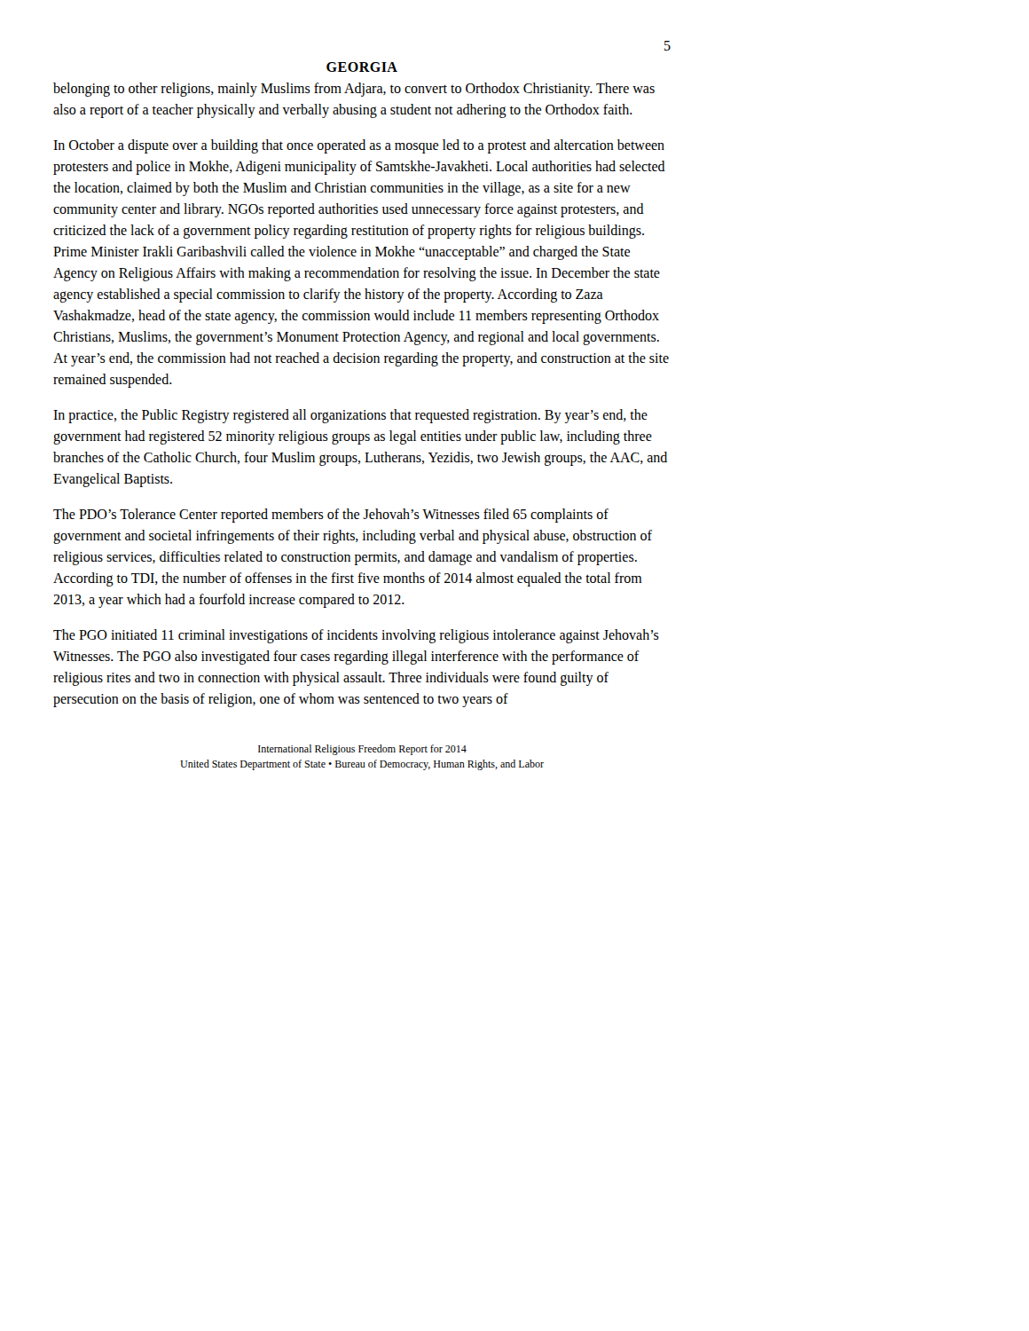5
GEORGIA
belonging to other religions, mainly Muslims from Adjara, to convert to Orthodox Christianity. There was also a report of a teacher physically and verbally abusing a student not adhering to the Orthodox faith.
In October a dispute over a building that once operated as a mosque led to a protest and altercation between protesters and police in Mokhe, Adigeni municipality of Samtskhe-Javakheti. Local authorities had selected the location, claimed by both the Muslim and Christian communities in the village, as a site for a new community center and library. NGOs reported authorities used unnecessary force against protesters, and criticized the lack of a government policy regarding restitution of property rights for religious buildings. Prime Minister Irakli Garibashvili called the violence in Mokhe “unacceptable” and charged the State Agency on Religious Affairs with making a recommendation for resolving the issue. In December the state agency established a special commission to clarify the history of the property. According to Zaza Vashakmadze, head of the state agency, the commission would include 11 members representing Orthodox Christians, Muslims, the government’s Monument Protection Agency, and regional and local governments. At year’s end, the commission had not reached a decision regarding the property, and construction at the site remained suspended.
In practice, the Public Registry registered all organizations that requested registration. By year’s end, the government had registered 52 minority religious groups as legal entities under public law, including three branches of the Catholic Church, four Muslim groups, Lutherans, Yezidis, two Jewish groups, the AAC, and Evangelical Baptists.
The PDO’s Tolerance Center reported members of the Jehovah’s Witnesses filed 65 complaints of government and societal infringements of their rights, including verbal and physical abuse, obstruction of religious services, difficulties related to construction permits, and damage and vandalism of properties. According to TDI, the number of offenses in the first five months of 2014 almost equaled the total from 2013, a year which had a fourfold increase compared to 2012.
The PGO initiated 11 criminal investigations of incidents involving religious intolerance against Jehovah’s Witnesses. The PGO also investigated four cases regarding illegal interference with the performance of religious rites and two in connection with physical assault. Three individuals were found guilty of persecution on the basis of religion, one of whom was sentenced to two years of
International Religious Freedom Report for 2014
United States Department of State • Bureau of Democracy, Human Rights, and Labor